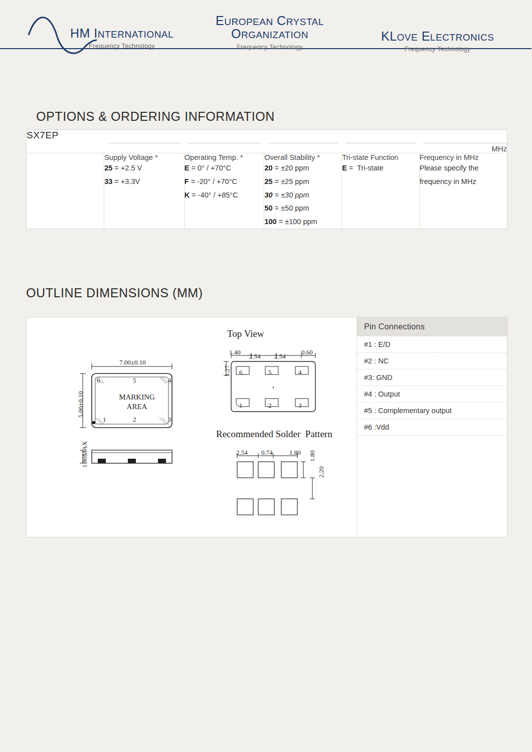HM INTERNATIONAL
Frequency Technology
EUROPEAN CRYSTAL
ORGANIZATION
Frequency Technology
KLOVE ELECTRONICS
Frequency Technology
OPTIONS & ORDERING INFORMATION
| SX7EP | | | | | MHz |
| | Supply Voltage * | Operating Temp. * | Overall Stability * | Tri-state Function | Frequency in MHz |
| | 25 = +2.5 V 33 = +3.3V | E = 0° / +70°C F = -20° / +70°C K = -40° / +85°C | 20 = ±20 ppm 25 = ±25 ppm 30 = ±30 ppm 50 = ±50 ppm 100 = ±100 ppm | E = Tri-state | Please specify the frequency in MHz |
* Note : Not all combinations are possible , please consult us.
OUTLINE DIMENSIONS (MM)
7.00±0.10
5.00±0.10
MARKING
AREA
6
5
4
1
2
3
1.80MAX
Top View
1.40
2.54
2.54
0.60
1.27
6
5
4
1
2
3
Recommended Solder Pattern
2.54
0.74
1.80
1.80
2.20
Pin Connections
#1 : E/D
#2 : NC
#3: GND
#4 : Output
#5 : Complementary output
#6 :Vdd